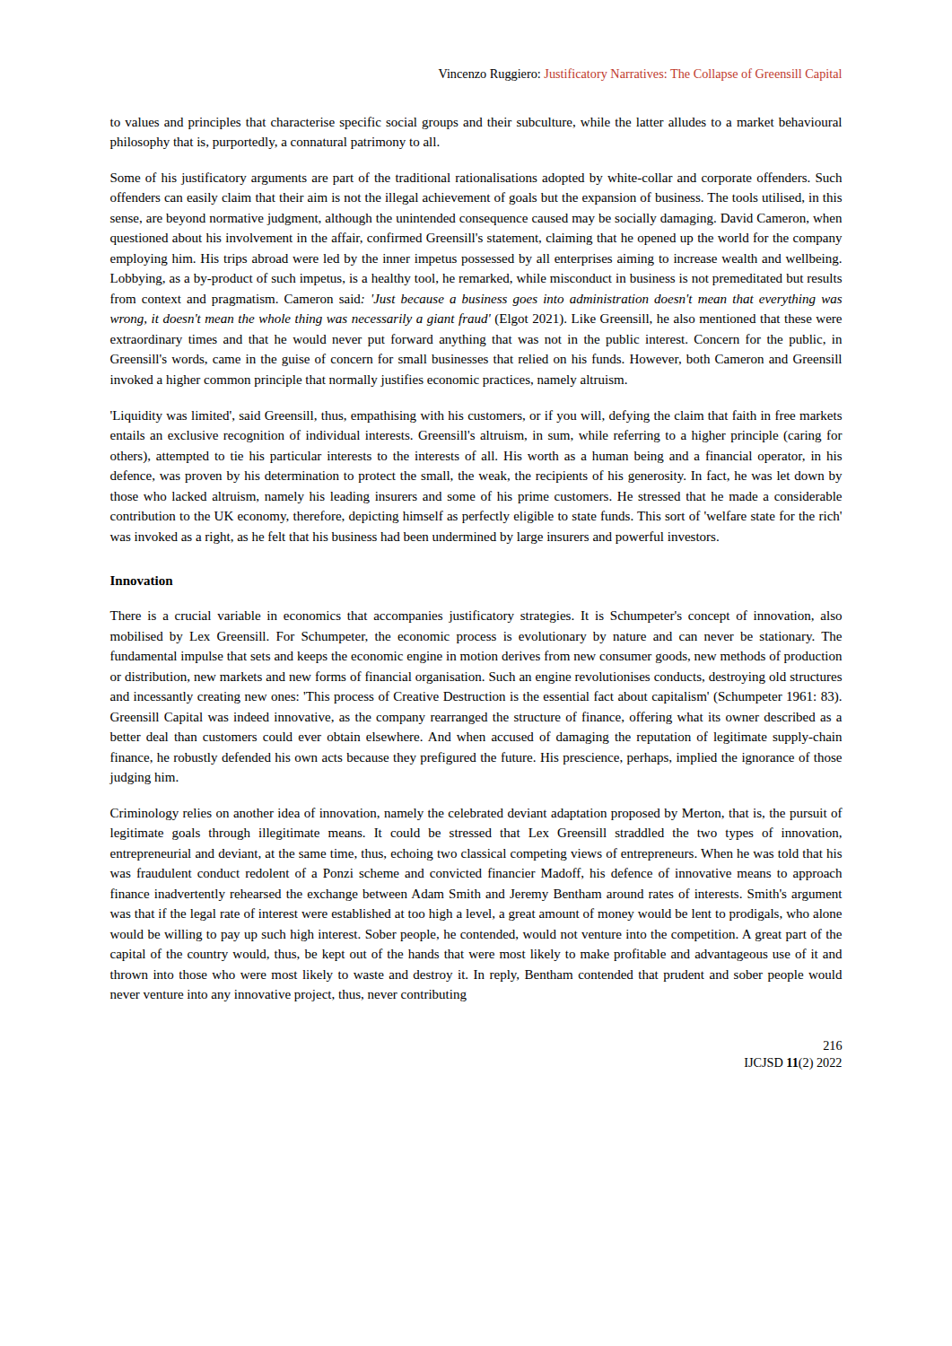Vincenzo Ruggiero: Justificatory Narratives: The Collapse of Greensill Capital
to values and principles that characterise specific social groups and their subculture, while the latter alludes to a market behavioural philosophy that is, purportedly, a connatural patrimony to all.
Some of his justificatory arguments are part of the traditional rationalisations adopted by white-collar and corporate offenders. Such offenders can easily claim that their aim is not the illegal achievement of goals but the expansion of business. The tools utilised, in this sense, are beyond normative judgment, although the unintended consequence caused may be socially damaging. David Cameron, when questioned about his involvement in the affair, confirmed Greensill's statement, claiming that he opened up the world for the company employing him. His trips abroad were led by the inner impetus possessed by all enterprises aiming to increase wealth and wellbeing. Lobbying, as a by-product of such impetus, is a healthy tool, he remarked, while misconduct in business is not premeditated but results from context and pragmatism. Cameron said: 'Just because a business goes into administration doesn't mean that everything was wrong, it doesn't mean the whole thing was necessarily a giant fraud' (Elgot 2021). Like Greensill, he also mentioned that these were extraordinary times and that he would never put forward anything that was not in the public interest. Concern for the public, in Greensill's words, came in the guise of concern for small businesses that relied on his funds. However, both Cameron and Greensill invoked a higher common principle that normally justifies economic practices, namely altruism.
'Liquidity was limited', said Greensill, thus, empathising with his customers, or if you will, defying the claim that faith in free markets entails an exclusive recognition of individual interests. Greensill's altruism, in sum, while referring to a higher principle (caring for others), attempted to tie his particular interests to the interests of all. His worth as a human being and a financial operator, in his defence, was proven by his determination to protect the small, the weak, the recipients of his generosity. In fact, he was let down by those who lacked altruism, namely his leading insurers and some of his prime customers. He stressed that he made a considerable contribution to the UK economy, therefore, depicting himself as perfectly eligible to state funds. This sort of 'welfare state for the rich' was invoked as a right, as he felt that his business had been undermined by large insurers and powerful investors.
Innovation
There is a crucial variable in economics that accompanies justificatory strategies. It is Schumpeter's concept of innovation, also mobilised by Lex Greensill. For Schumpeter, the economic process is evolutionary by nature and can never be stationary. The fundamental impulse that sets and keeps the economic engine in motion derives from new consumer goods, new methods of production or distribution, new markets and new forms of financial organisation. Such an engine revolutionises conducts, destroying old structures and incessantly creating new ones: 'This process of Creative Destruction is the essential fact about capitalism' (Schumpeter 1961: 83). Greensill Capital was indeed innovative, as the company rearranged the structure of finance, offering what its owner described as a better deal than customers could ever obtain elsewhere. And when accused of damaging the reputation of legitimate supply-chain finance, he robustly defended his own acts because they prefigured the future. His prescience, perhaps, implied the ignorance of those judging him.
Criminology relies on another idea of innovation, namely the celebrated deviant adaptation proposed by Merton, that is, the pursuit of legitimate goals through illegitimate means. It could be stressed that Lex Greensill straddled the two types of innovation, entrepreneurial and deviant, at the same time, thus, echoing two classical competing views of entrepreneurs. When he was told that his was fraudulent conduct redolent of a Ponzi scheme and convicted financier Madoff, his defence of innovative means to approach finance inadvertently rehearsed the exchange between Adam Smith and Jeremy Bentham around rates of interests. Smith's argument was that if the legal rate of interest were established at too high a level, a great amount of money would be lent to prodigals, who alone would be willing to pay up such high interest. Sober people, he contended, would not venture into the competition. A great part of the capital of the country would, thus, be kept out of the hands that were most likely to make profitable and advantageous use of it and thrown into those who were most likely to waste and destroy it. In reply, Bentham contended that prudent and sober people would never venture into any innovative project, thus, never contributing
216
IJCJSD 11(2) 2022